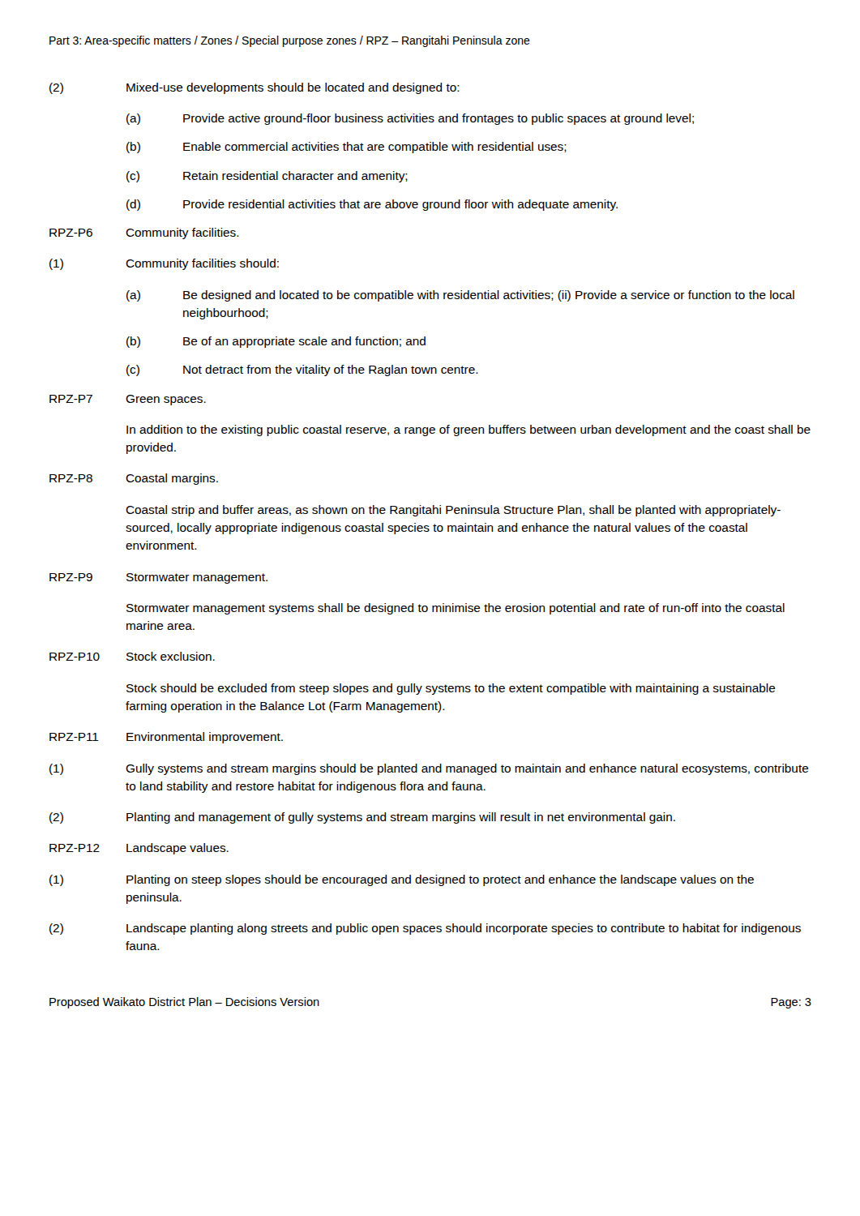Part 3: Area-specific matters / Zones / Special purpose zones / RPZ – Rangitahi Peninsula zone
(2)
Mixed-use developments should be located and designed to:
(a)
Provide active ground-floor business activities and frontages to public spaces at ground level;
(b)
Enable commercial activities that are compatible with residential uses;
(c)
Retain residential character and amenity;
(d)
Provide residential activities that are above ground floor with adequate amenity.
RPZ-P6
Community facilities.
(1)
Community facilities should:
(a)
Be designed and located to be compatible with residential activities; (ii) Provide a service or function to the local neighbourhood;
(b)
Be of an appropriate scale and function; and
(c)
Not detract from the vitality of the Raglan town centre.
RPZ-P7
Green spaces.
In addition to the existing public coastal reserve, a range of green buffers between urban development and the coast shall be provided.
RPZ-P8
Coastal margins.
Coastal strip and buffer areas, as shown on the Rangitahi Peninsula Structure Plan, shall be planted with appropriately-sourced, locally appropriate indigenous coastal species to maintain and enhance the natural values of the coastal environment.
RPZ-P9
Stormwater management.
Stormwater management systems shall be designed to minimise the erosion potential and rate of run-off into the coastal marine area.
RPZ-P10
Stock exclusion.
Stock should be excluded from steep slopes and gully systems to the extent compatible with maintaining a sustainable farming operation in the Balance Lot (Farm Management).
RPZ-P11
Environmental improvement.
(1)
Gully systems and stream margins should be planted and managed to maintain and enhance natural ecosystems, contribute to land stability and restore habitat for indigenous flora and fauna.
(2)
Planting and management of gully systems and stream margins will result in net environmental gain.
RPZ-P12
Landscape values.
(1)
Planting on steep slopes should be encouraged and designed to protect and enhance the landscape values on the peninsula.
(2)
Landscape planting along streets and public open spaces should incorporate species to contribute to habitat for indigenous fauna.
Proposed Waikato District Plan – Decisions Version
Page: 3